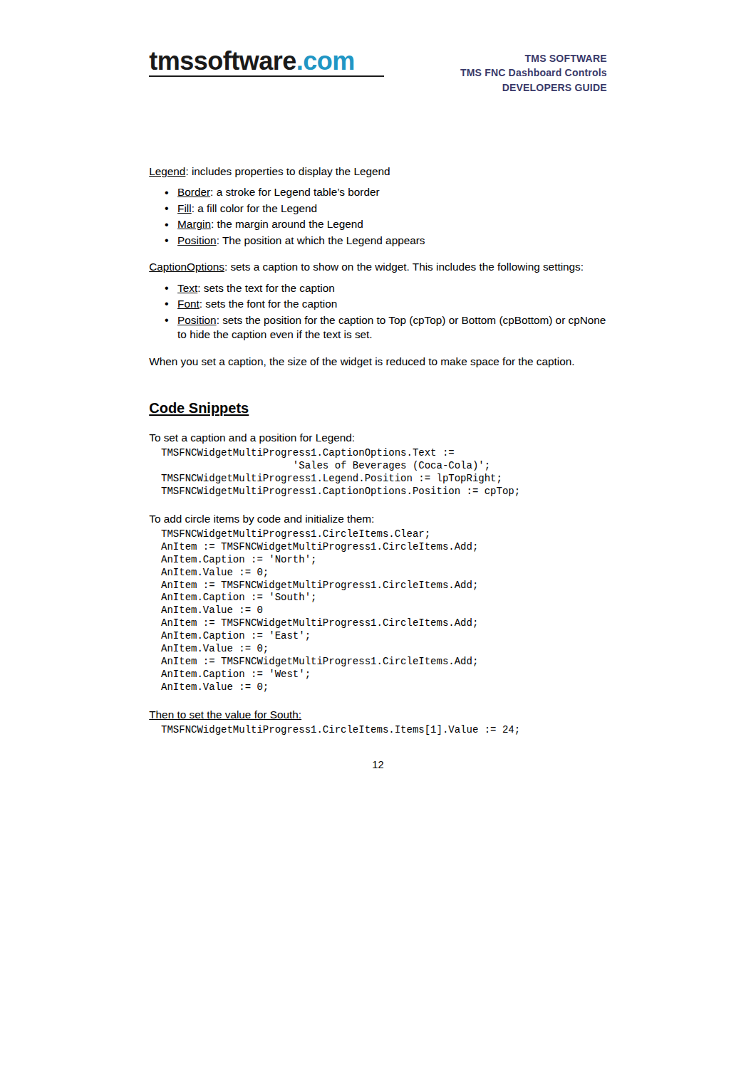tmssoftware. com
TMS SOFTWARE
TMS FNC Dashboard Controls
DEVELOPERS GUIDE
Legend: includes properties to display the Legend
Border: a stroke for Legend table’s border
Fill: a fill color for the Legend
Margin: the margin around the Legend
Position: The position at which the Legend appears
CaptionOptions: sets a caption to show on the widget. This includes the following settings:
Text: sets the text for the caption
Font: sets the font for the caption
Position: sets the position for the caption to Top (cpTop) or Bottom (cpBottom) or cpNone to hide the caption even if the text is set.
When you set a caption, the size of the widget is reduced to make space for the caption.
Code Snippets
To set a caption and a position for Legend:
 TMSFNCWidgetMultiProgress1.CaptionOptions.Text :=
                       'Sales of Beverages (Coca-Cola)';
 TMSFNCWidgetMultiProgress1.Legend.Position := lpTopRight;
 TMSFNCWidgetMultiProgress1.CaptionOptions.Position := cpTop;
To add circle items by code and initialize them:
 TMSFNCWidgetMultiProgress1.CircleItems.Clear;
 AnItem := TMSFNCWidgetMultiProgress1.CircleItems.Add;
 AnItem.Caption := 'North';
 AnItem.Value := 0;
 AnItem := TMSFNCWidgetMultiProgress1.CircleItems.Add;
 AnItem.Caption := 'South';
 AnItem.Value := 0
 AnItem := TMSFNCWidgetMultiProgress1.CircleItems.Add;
 AnItem.Caption := 'East';
 AnItem.Value := 0;
 AnItem := TMSFNCWidgetMultiProgress1.CircleItems.Add;
 AnItem.Caption := 'West';
 AnItem.Value := 0;
Then to set the value for South:
 TMSFNCWidgetMultiProgress1.CircleItems.Items[1].Value := 24;
12